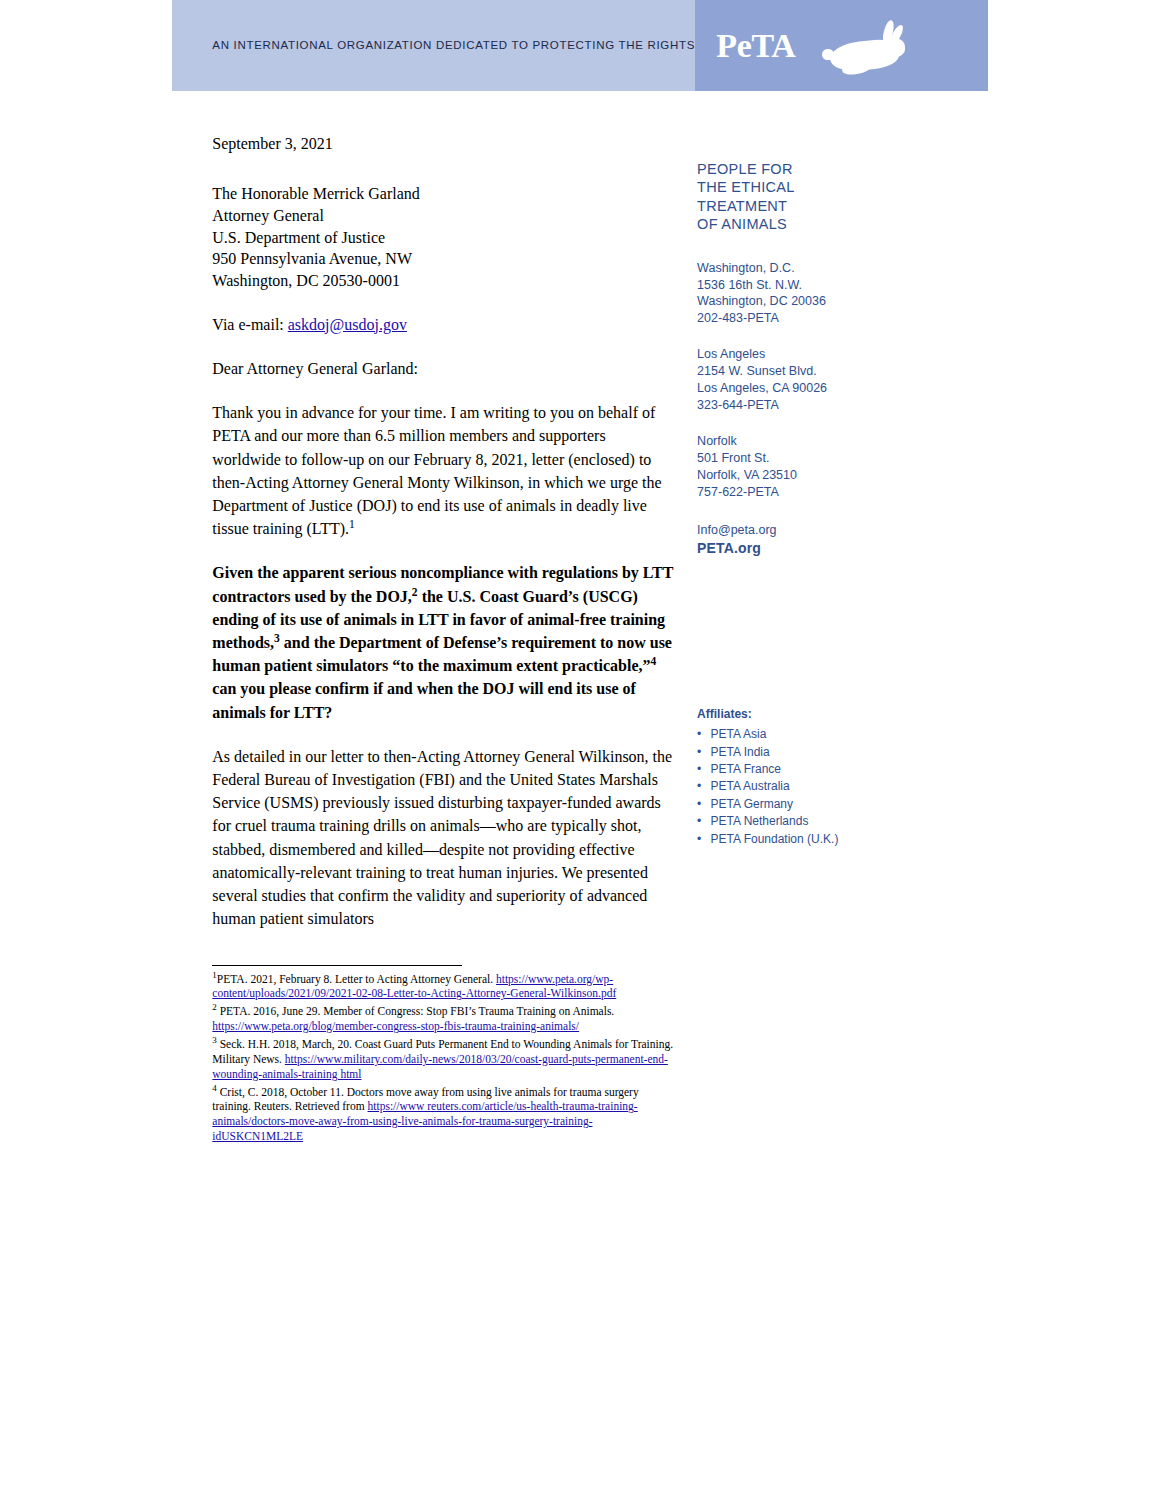AN INTERNATIONAL ORGANIZATION DEDICATED TO PROTECTING THE RIGHTS OF ALL ANIMALS
PeTA
September 3, 2021
The Honorable Merrick Garland
Attorney General
U.S. Department of Justice
950 Pennsylvania Avenue, NW
Washington, DC 20530-0001
Via e-mail: askdoj@usdoj.gov
Dear Attorney General Garland:
Thank you in advance for your time. I am writing to you on behalf of PETA and our more than 6.5 million members and supporters worldwide to follow-up on our February 8, 2021, letter (enclosed) to then-Acting Attorney General Monty Wilkinson, in which we urge the Department of Justice (DOJ) to end its use of animals in deadly live tissue training (LTT).1
Given the apparent serious noncompliance with regulations by LTT contractors used by the DOJ,2 the U.S. Coast Guard’s (USCG) ending of its use of animals in LTT in favor of animal-free training methods,3 and the Department of Defense’s requirement to now use human patient simulators “to the maximum extent practicable,”4 can you please confirm if and when the DOJ will end its use of animals for LTT?
As detailed in our letter to then-Acting Attorney General Wilkinson, the Federal Bureau of Investigation (FBI) and the United States Marshals Service (USMS) previously issued disturbing taxpayer-funded awards for cruel trauma training drills on animals—who are typically shot, stabbed, dismembered and killed—despite not providing effective anatomically-relevant training to treat human injuries. We presented several studies that confirm the validity and superiority of advanced human patient simulators
1PETA. 2021, February 8. Letter to Acting Attorney General. https://www.peta.org/wp-content/uploads/2021/09/2021-02-08-Letter-to-Acting-Attorney-General-Wilkinson.pdf
2 PETA. 2016, June 29. Member of Congress: Stop FBI’s Trauma Training on Animals. https://www.peta.org/blog/member-congress-stop-fbis-trauma-training-animals/
3 Seck. H.H. 2018, March, 20. Coast Guard Puts Permanent End to Wounding Animals for Training. Military News. https://www.military.com/daily-news/2018/03/20/coast-guard-puts-permanent-end-wounding-animals-training html
4 Crist, C. 2018, October 11. Doctors move away from using live animals for trauma surgery training. Reuters. Retrieved from https://www reuters.com/article/us-health-trauma-training-animals/doctors-move-away-from-using-live-animals-for-trauma-surgery-training-idUSKCN1ML2LE
PEOPLE FOR
THE ETHICAL
TREATMENT
OF ANIMALS
Washington, D.C. 1536 16th St. N.W.
Washington, DC 20036
202-483-PETA
Los Angeles 2154 W. Sunset Blvd.
Los Angeles, CA 90026
323-644-PETA
Norfolk 501 Front St.
Norfolk, VA 23510
757-622-PETA
Info@peta.org
PETA.org
Affiliates:
PETA Asia
PETA India
PETA France
PETA Australia
PETA Germany
PETA Netherlands
PETA Foundation (U.K.)